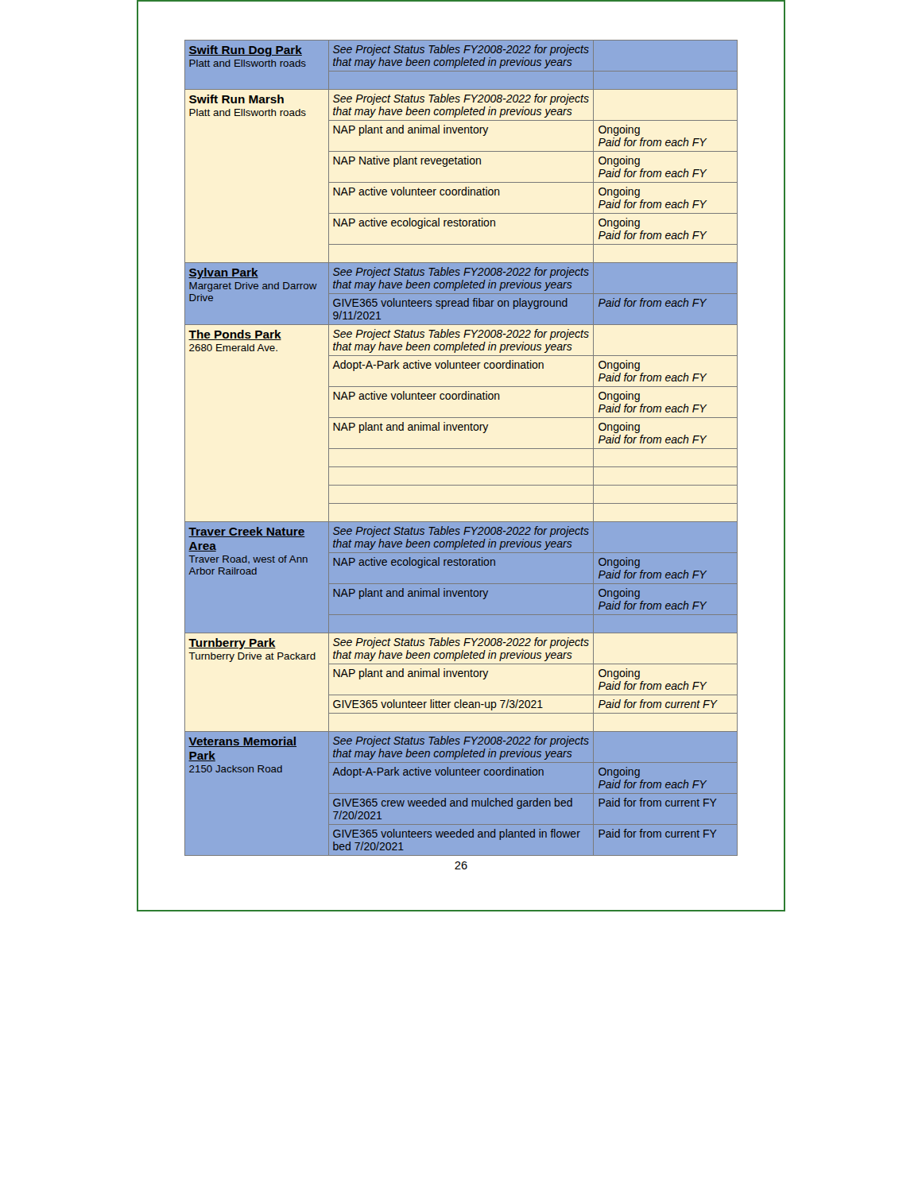| Swift Run Dog Park Platt and Ellsworth roads | See Project Status Tables FY2008-2022 for projects that may have been completed in previous years | |
| Swift Run Marsh Platt and Ellsworth roads | See Project Status Tables FY2008-2022 for projects that may have been completed in previous years | |
| NAP plant and animal inventory | Ongoing Paid for from each FY |
| NAP Native plant revegetation | Ongoing Paid for from each FY |
| NAP active volunteer coordination | Ongoing Paid for from each FY |
| NAP active ecological restoration | Ongoing Paid for from each FY |
| Sylvan Park Margaret Drive and Darrow Drive | See Project Status Tables FY2008-2022 for projects that may have been completed in previous years | |
| GIVE365 volunteers spread fibar on playground 9/11/2021 | Paid for from each FY |
| The Ponds Park 2680 Emerald Ave. | See Project Status Tables FY2008-2022 for projects that may have been completed in previous years | |
| Adopt-A-Park active volunteer coordination | Ongoing Paid for from each FY |
| NAP active volunteer coordination | Ongoing Paid for from each FY |
| NAP plant and animal inventory | Ongoing Paid for from each FY |
| Traver Creek Nature Area Traver Road, west of Ann Arbor Railroad | See Project Status Tables FY2008-2022 for projects that may have been completed in previous years | |
| NAP active ecological restoration | Ongoing Paid for from each FY |
| NAP plant and animal inventory | Ongoing Paid for from each FY |
| Turnberry Park Turnberry Drive at Packard | See Project Status Tables FY2008-2022 for projects that may have been completed in previous years | |
| NAP plant and animal inventory | Ongoing Paid for from each FY |
| GIVE365 volunteer litter clean-up 7/3/2021 | Paid for from current FY |
| Veterans Memorial Park 2150 Jackson Road | See Project Status Tables FY2008-2022 for projects that may have been completed in previous years | |
| Adopt-A-Park active volunteer coordination | Ongoing Paid for from each FY |
| GIVE365 crew weeded and mulched garden bed 7/20/2021 | Paid for from current FY |
| GIVE365 volunteers weeded and planted in flower bed 7/20/2021 | Paid for from current FY |
26